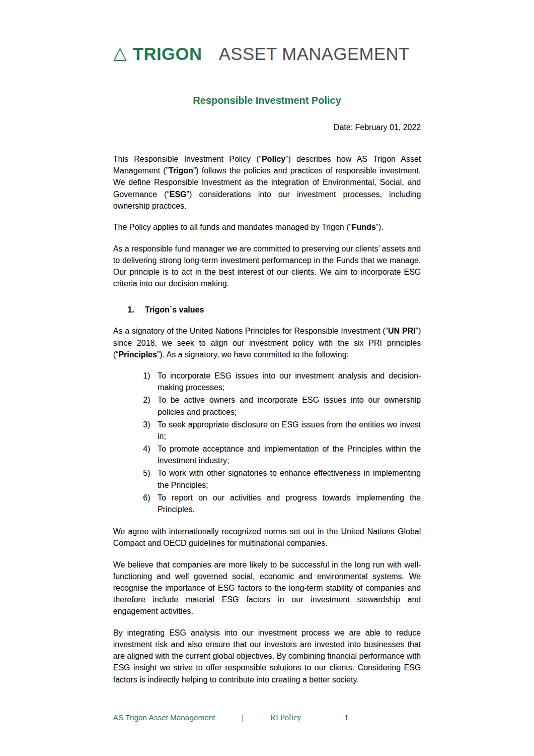△TRIGON ASSET MANAGEMENT
Responsible Investment Policy
Date: February 01, 2022
This Responsible Investment Policy (“Policy”) describes how AS Trigon Asset Management (”Trigon”) follows the policies and practices of responsible investment. We define Responsible Investment as the integration of Environmental, Social, and Governance (“ESG”) considerations into our investment processes, including ownership practices.
The Policy applies to all funds and mandates managed by Trigon (“Funds”).
As a responsible fund manager we are committed to preserving our clients’ assets and to delivering strong long-term investment performancep in the Funds that we manage. Our principle is to act in the best interest of our clients. We aim to incorporate ESG criteria into our decision-making.
1. Trigon`s values
As a signatory of the United Nations Principles for Responsible Investment (“UN PRI”) since 2018, we seek to align our investment policy with the six PRI principles (“Principles”). As a signatory, we have committed to the following:
To incorporate ESG issues into our investment analysis and decision-making processes;
To be active owners and incorporate ESG issues into our ownership policies and practices;
To seek appropriate disclosure on ESG issues from the entities we invest in;
To promote acceptance and implementation of the Principles within the investment industry;
To work with other signatories to enhance effectiveness in implementing the Principles;
To report on our activities and progress towards implementing the Principles.
We agree with internationally recognized norms set out in the United Nations Global Compact and OECD guidelines for multinational companies.
We believe that companies are more likely to be successful in the long run with well-functioning and well governed social, economic and environmental systems. We recognise the importance of ESG factors to the long-term stability of companies and therefore include material ESG factors in our investment stewardship and engagement activities.
By integrating ESG analysis into our investment process we are able to reduce investment risk and also ensure that our investors are invested into businesses that are aligned with the current global objectives. By combining financial performance with ESG insight we strive to offer responsible solutions to our clients. Considering ESG factors is indirectly helping to contribute into creating a better society.
AS Trigon Asset Management | RI Policy 1